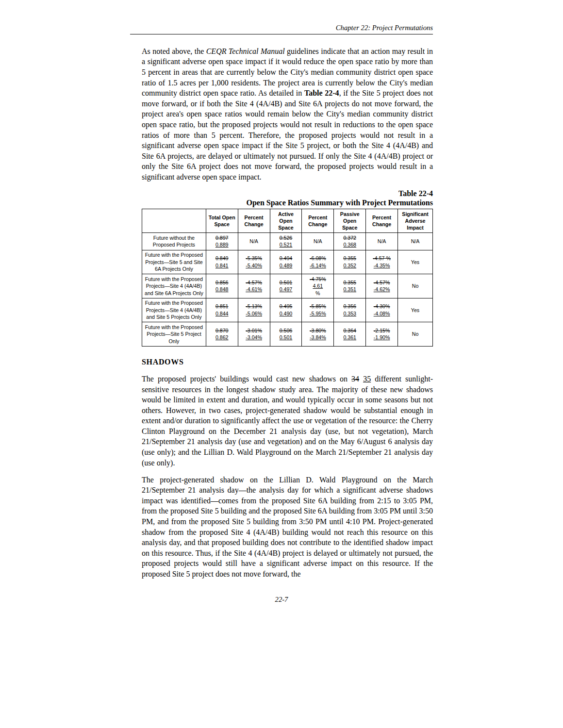Chapter 22: Project Permutations
As noted above, the CEQR Technical Manual guidelines indicate that an action may result in a significant adverse open space impact if it would reduce the open space ratio by more than 5 percent in areas that are currently below the City's median community district open space ratio of 1.5 acres per 1,000 residents. The project area is currently below the City's median community district open space ratio. As detailed in Table 22-4, if the Site 5 project does not move forward, or if both the Site 4 (4A/4B) and Site 6A projects do not move forward, the project area's open space ratios would remain below the City's median community district open space ratio, but the proposed projects would not result in reductions to the open space ratios of more than 5 percent. Therefore, the proposed projects would not result in a significant adverse open space impact if the Site 5 project, or both the Site 4 (4A/4B) and Site 6A projects, are delayed or ultimately not pursued. If only the Site 4 (4A/4B) project or only the Site 6A project does not move forward, the proposed projects would result in a significant adverse open space impact.
Table 22-4
Open Space Ratios Summary with Project Permutations
| | Total Open Space | Percent Change | Active Open Space | Percent Change | Passive Open Space | Percent Change | Significant Adverse Impact |
| --- | --- | --- | --- | --- | --- | --- | --- |
| Future without the Proposed Projects | 0.897 0.889 | N/A | 0.526 0.521 | N/A | 0.372 0.368 | N/A | N/A |
| Future with the Proposed Projects—Site 5 and Site 6A Projects Only | 0.849 0.841 | -5.35% -5.40% | 0.494 0.489 | -6.08% -6.14% | 0.355 0.352 | -4.57 % -4.35% | Yes |
| Future with the Proposed Projects—Site 4 (4A/4B) and Site 6A Projects Only | 0.856 0.848 | -4.57% -4.61% | 0.501 0.497 | -4.75% 4.61 % | 0.355 0.351 | -4.57% -4.62% | No |
| Future with the Proposed Projects—Site 4 (4A/4B) and Site 5 Projects Only | 0.851 0.844 | -5.13% -5.06% | 0.495 0.490 | -5.85% -5.95% | 0.356 0.353 | -4.30% -4.08% | Yes |
| Future with the Proposed Projects—Site 5 Project Only | 0.870 0.862 | -3.01% -3.04% | 0.506 0.501 | -3.80% -3.84% | 0.364 0.361 | -2.15% -1.90% | No |
SHADOWS
The proposed projects' buildings would cast new shadows on 34 35 different sunlight-sensitive resources in the longest shadow study area. The majority of these new shadows would be limited in extent and duration, and would typically occur in some seasons but not others. However, in two cases, project-generated shadow would be substantial enough in extent and/or duration to significantly affect the use or vegetation of the resource: the Cherry Clinton Playground on the December 21 analysis day (use, but not vegetation), March 21/September 21 analysis day (use and vegetation) and on the May 6/August 6 analysis day (use only); and the Lillian D. Wald Playground on the March 21/September 21 analysis day (use only).
The project-generated shadow on the Lillian D. Wald Playground on the March 21/September 21 analysis day—the analysis day for which a significant adverse shadows impact was identified—comes from the proposed Site 6A building from 2:15 to 3:05 PM, from the proposed Site 5 building and the proposed Site 6A building from 3:05 PM until 3:50 PM, and from the proposed Site 5 building from 3:50 PM until 4:10 PM. Project-generated shadow from the proposed Site 4 (4A/4B) building would not reach this resource on this analysis day, and that proposed building does not contribute to the identified shadow impact on this resource. Thus, if the Site 4 (4A/4B) project is delayed or ultimately not pursued, the proposed projects would still have a significant adverse impact on this resource. If the proposed Site 5 project does not move forward, the
22-7